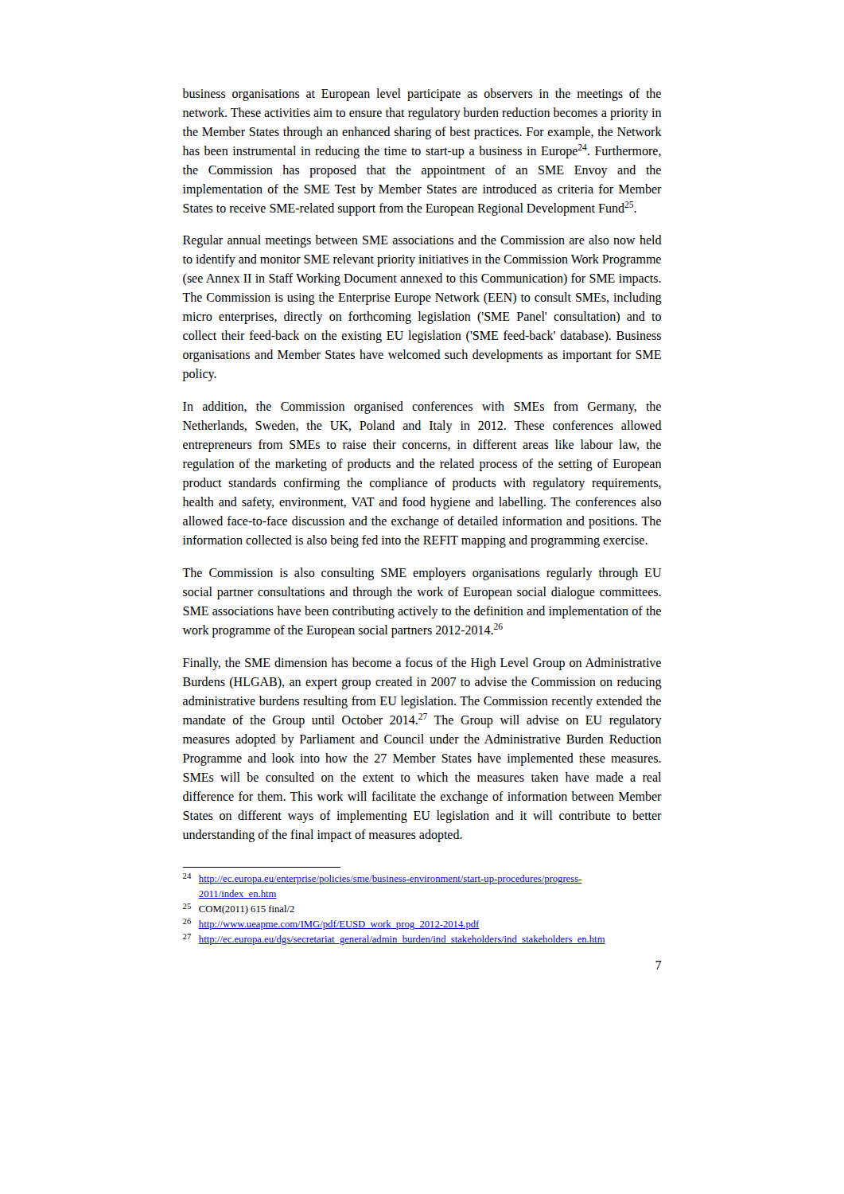business organisations at European level participate as observers in the meetings of the network. These activities aim to ensure that regulatory burden reduction becomes a priority in the Member States through an enhanced sharing of best practices. For example, the Network has been instrumental in reducing the time to start-up a business in Europe24. Furthermore, the Commission has proposed that the appointment of an SME Envoy and the implementation of the SME Test by Member States are introduced as criteria for Member States to receive SME-related support from the European Regional Development Fund25.
Regular annual meetings between SME associations and the Commission are also now held to identify and monitor SME relevant priority initiatives in the Commission Work Programme (see Annex II in Staff Working Document annexed to this Communication) for SME impacts. The Commission is using the Enterprise Europe Network (EEN) to consult SMEs, including micro enterprises, directly on forthcoming legislation ('SME Panel' consultation) and to collect their feed-back on the existing EU legislation ('SME feed-back' database). Business organisations and Member States have welcomed such developments as important for SME policy.
In addition, the Commission organised conferences with SMEs from Germany, the Netherlands, Sweden, the UK, Poland and Italy in 2012. These conferences allowed entrepreneurs from SMEs to raise their concerns, in different areas like labour law, the regulation of the marketing of products and the related process of the setting of European product standards confirming the compliance of products with regulatory requirements, health and safety, environment, VAT and food hygiene and labelling. The conferences also allowed face-to-face discussion and the exchange of detailed information and positions. The information collected is also being fed into the REFIT mapping and programming exercise.
The Commission is also consulting SME employers organisations regularly through EU social partner consultations and through the work of European social dialogue committees. SME associations have been contributing actively to the definition and implementation of the work programme of the European social partners 2012-2014.26
Finally, the SME dimension has become a focus of the High Level Group on Administrative Burdens (HLGAB), an expert group created in 2007 to advise the Commission on reducing administrative burdens resulting from EU legislation. The Commission recently extended the mandate of the Group until October 2014.27 The Group will advise on EU regulatory measures adopted by Parliament and Council under the Administrative Burden Reduction Programme and look into how the 27 Member States have implemented these measures. SMEs will be consulted on the extent to which the measures taken have made a real difference for them. This work will facilitate the exchange of information between Member States on different ways of implementing EU legislation and it will contribute to better understanding of the final impact of measures adopted.
24 http://ec.europa.eu/enterprise/policies/sme/business-environment/start-up-procedures/progress-
2011/index_en.htm
25 COM(2011) 615 final/2
26 http://www.ueapme.com/IMG/pdf/EUSD_work_prog_2012-2014.pdf
27 http://ec.europa.eu/dgs/secretariat_general/admin_burden/ind_stakeholders/ind_stakeholders_en.htm
7